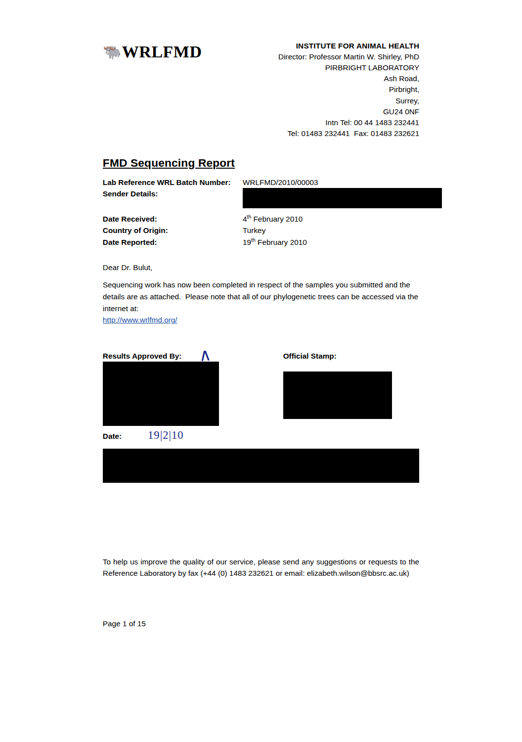🐃 WRLFMD
INSTITUTE FOR ANIMAL HEALTH
Director: Professor Martin W. Shirley, PhD
PIRBRIGHT LABORATORY
Ash Road,
Pirbright,
Surrey,
GU24 0NF
Intn Tel: 00 44 1483 232441
Tel: 01483 232441 Fax: 01483 232621
FMD Sequencing Report
Lab Reference WRL Batch Number:
WRLFMD/2010/00003
Sender Details:
Date Received:
4th February 2010
Country of Origin:
Turkey
Date Reported:
19th February 2010
Dear Dr. Bulut,
Sequencing work has now been completed in respect of the samples you submitted and the details are as attached. Please note that all of our phylogenetic trees can be accessed via the internet at:
http://www.wrlfmd.org/
Results Approved By:
∧
Official Stamp:
Date: 19|2|10
To help us improve the quality of our service, please send any suggestions or requests to the Reference Laboratory by fax (+44 (0) 1483 232621 or email: elizabeth.wilson@bbsrc.ac.uk)
Page 1 of 15